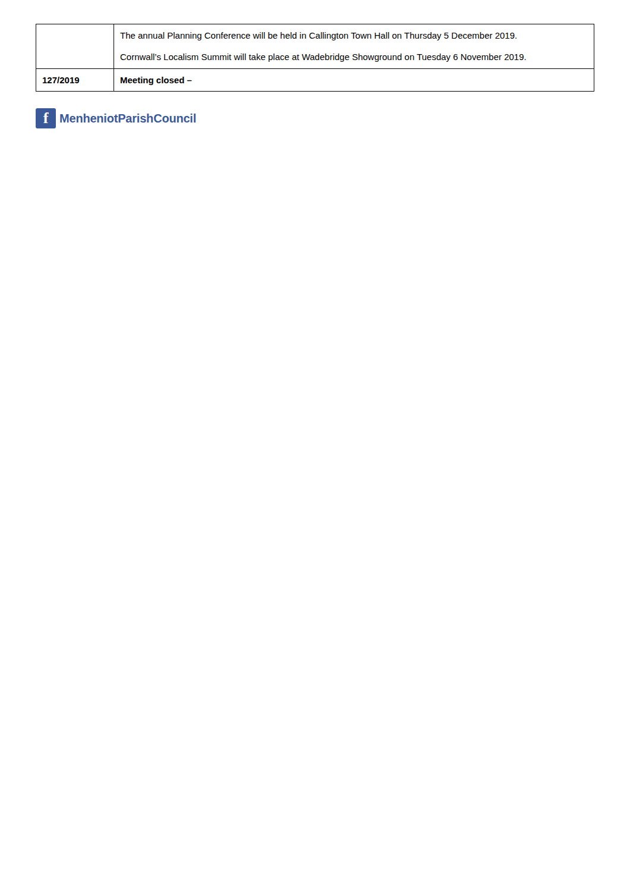| | The annual Planning Conference will be held in Callington Town Hall on Thursday 5 December 2019. Cornwall’s Localism Summit will take place at Wadebridge Showground on Tuesday 6 November 2019. |
| 127/2019 | Meeting closed – |
f
MenheniotParishCouncil